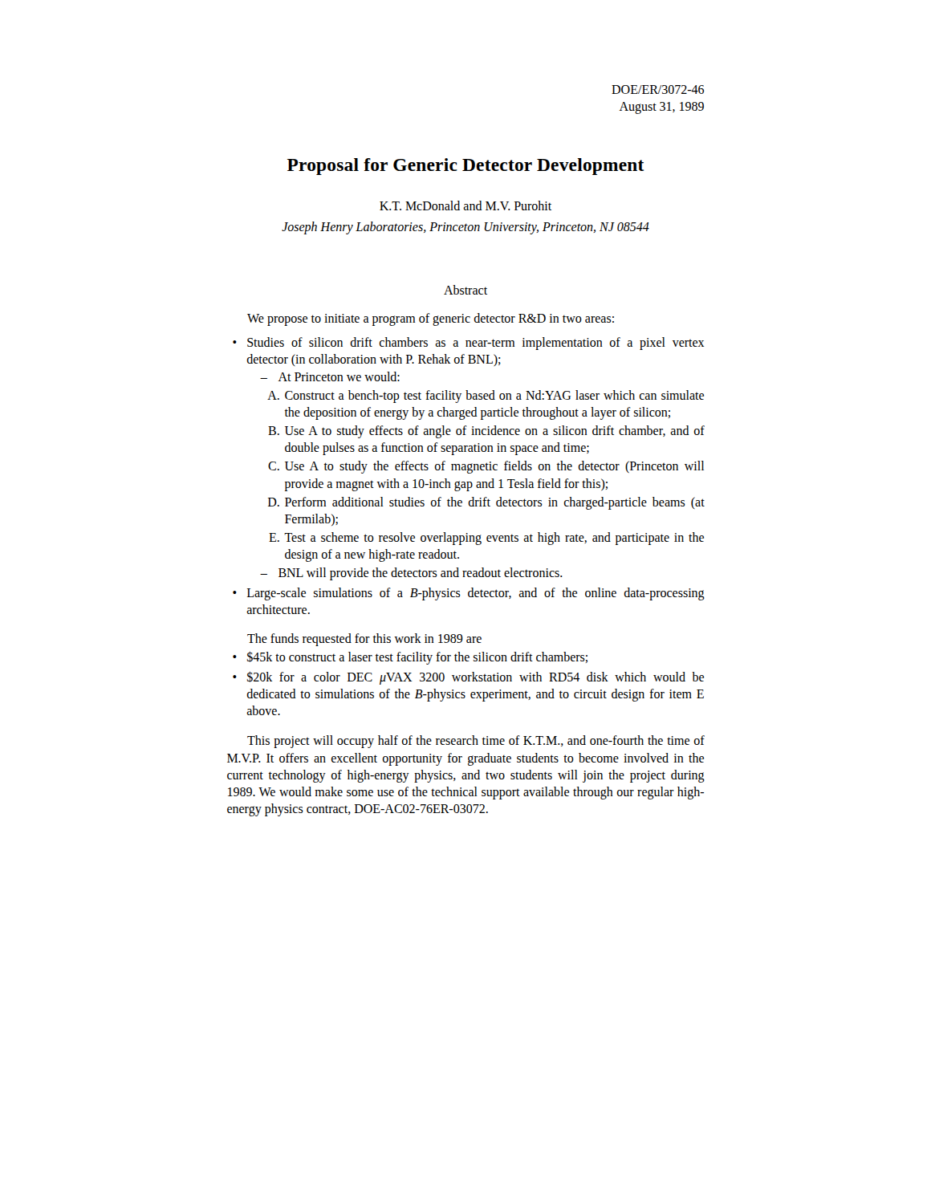DOE/ER/3072-46
August 31, 1989
Proposal for Generic Detector Development
K.T. McDonald and M.V. Purohit
Joseph Henry Laboratories, Princeton University, Princeton, NJ 08544
Abstract
We propose to initiate a program of generic detector R&D in two areas:
Studies of silicon drift chambers as a near-term implementation of a pixel vertex detector (in collaboration with P. Rehak of BNL);
At Princeton we would:
A. Construct a bench-top test facility based on a Nd:YAG laser which can simulate the deposition of energy by a charged particle throughout a layer of silicon;
B. Use A to study effects of angle of incidence on a silicon drift chamber, and of double pulses as a function of separation in space and time;
C. Use A to study the effects of magnetic fields on the detector (Princeton will provide a magnet with a 10-inch gap and 1 Tesla field for this);
D. Perform additional studies of the drift detectors in charged-particle beams (at Fermilab);
E. Test a scheme to resolve overlapping events at high rate, and participate in the design of a new high-rate readout.
BNL will provide the detectors and readout electronics.
Large-scale simulations of a B-physics detector, and of the online data-processing architecture.
The funds requested for this work in 1989 are
$45k to construct a laser test facility for the silicon drift chambers;
$20k for a color DEC μ VAX 3200 workstation with RD54 disk which would be dedicated to simulations of the B-physics experiment, and to circuit design for item E above.
This project will occupy half of the research time of K.T.M., and one-fourth the time of M.V.P. It offers an excellent opportunity for graduate students to become involved in the current technology of high-energy physics, and two students will join the project during 1989. We would make some use of the technical support available through our regular high-energy physics contract, DOE-AC02-76ER-03072.